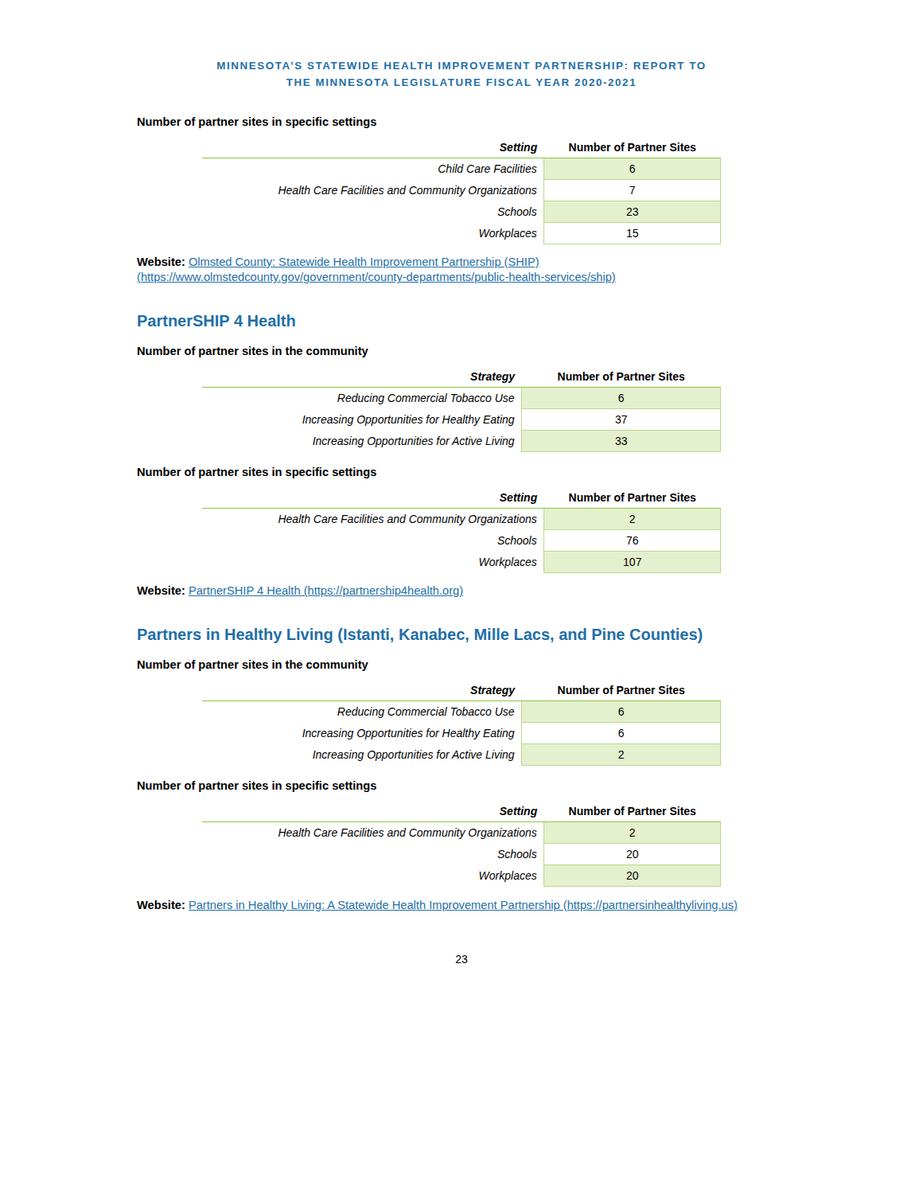MINNESOTA’S STATEWIDE HEALTH IMPROVEMENT PARTNERSHIP: REPORT TO
THE MINNESOTA LEGISLATURE FISCAL YEAR 2020-2021
Number of partner sites in specific settings
| Setting | Number of Partner Sites |
| --- | --- |
| Child Care Facilities | 6 |
| Health Care Facilities and Community Organizations | 7 |
| Schools | 23 |
| Workplaces | 15 |
Website: Olmsted County: Statewide Health Improvement Partnership (SHIP) (https://www.olmstedcounty.gov/government/county-departments/public-health-services/ship)
PartnerSHIP 4 Health
Number of partner sites in the community
| Strategy | Number of Partner Sites |
| --- | --- |
| Reducing Commercial Tobacco Use | 6 |
| Increasing Opportunities for Healthy Eating | 37 |
| Increasing Opportunities for Active Living | 33 |
Number of partner sites in specific settings
| Setting | Number of Partner Sites |
| --- | --- |
| Health Care Facilities and Community Organizations | 2 |
| Schools | 76 |
| Workplaces | 107 |
Website: PartnerSHIP 4 Health (https://partnership4health.org)
Partners in Healthy Living (Istanti, Kanabec, Mille Lacs, and Pine Counties)
Number of partner sites in the community
| Strategy | Number of Partner Sites |
| --- | --- |
| Reducing Commercial Tobacco Use | 6 |
| Increasing Opportunities for Healthy Eating | 6 |
| Increasing Opportunities for Active Living | 2 |
Number of partner sites in specific settings
| Setting | Number of Partner Sites |
| --- | --- |
| Health Care Facilities and Community Organizations | 2 |
| Schools | 20 |
| Workplaces | 20 |
Website: Partners in Healthy Living: A Statewide Health Improvement Partnership (https://partnersinhealthyliving.us)
23